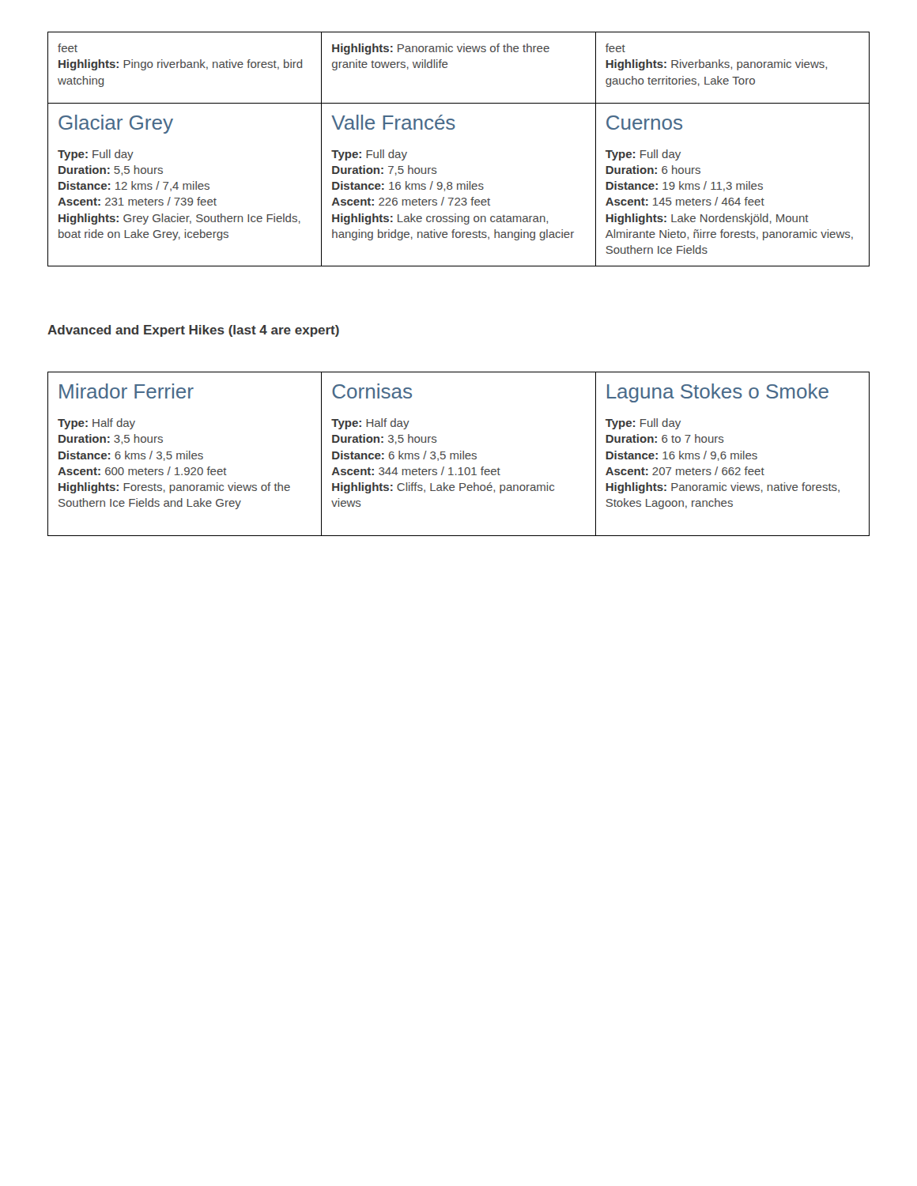| feet Highlights: Pingo riverbank, native forest, bird watching | Highlights: Panoramic views of the three granite towers, wildlife | feet Highlights: Riverbanks, panoramic views, gaucho territories, Lake Toro |
| Glaciar Grey Type: Full day Duration: 5,5 hours Distance: 12 kms / 7,4 miles Ascent: 231 meters / 739 feet Highlights: Grey Glacier, Southern Ice Fields, boat ride on Lake Grey, icebergs | Valle Francés Type: Full day Duration: 7,5 hours Distance: 16 kms / 9,8 miles Ascent: 226 meters / 723 feet Highlights: Lake crossing on catamaran, hanging bridge, native forests, hanging glacier | Cuernos Type: Full day Duration: 6 hours Distance: 19 kms / 11,3 miles Ascent: 145 meters / 464 feet Highlights: Lake Nordenskjöld, Mount Almirante Nieto, ñirre forests, panoramic views, Southern Ice Fields |
Advanced and Expert Hikes (last 4 are expert)
| Mirador Ferrier Type: Half day Duration: 3,5 hours Distance: 6 kms / 3,5 miles Ascent: 600 meters / 1.920 feet Highlights: Forests, panoramic views of the Southern Ice Fields and Lake Grey | Cornisas Type: Half day Duration: 3,5 hours Distance: 6 kms / 3,5 miles Ascent: 344 meters / 1.101 feet Highlights: Cliffs, Lake Pehoé, panoramic views | Laguna Stokes o Smoke Type: Full day Duration: 6 to 7 hours Distance: 16 kms / 9,6 miles Ascent: 207 meters / 662 feet Highlights: Panoramic views, native forests, Stokes Lagoon, ranches |